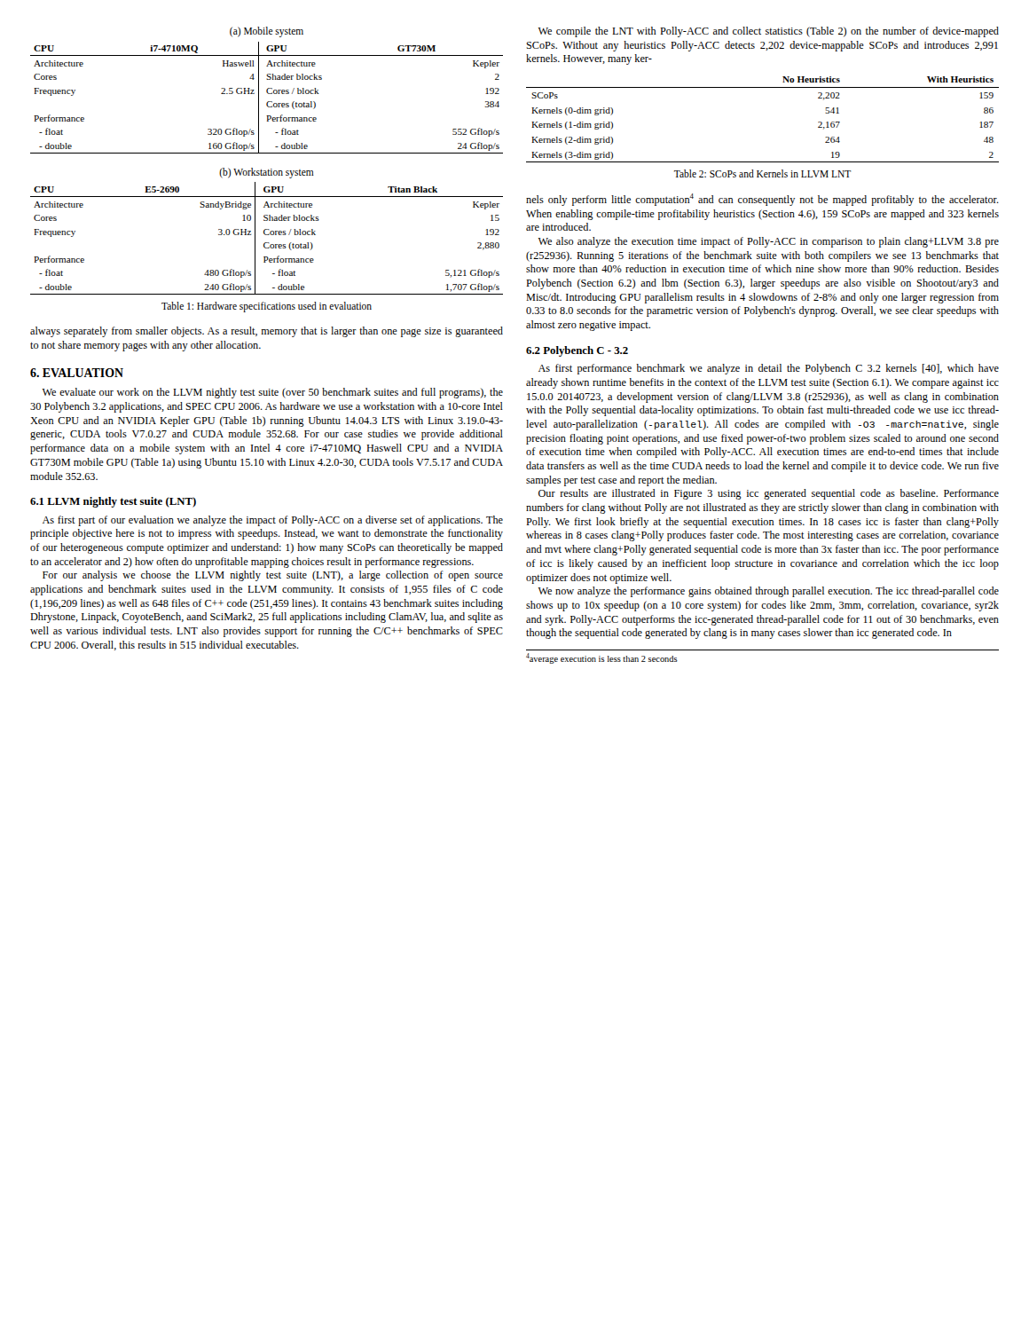(a) Mobile system
| CPU | i7-4710MQ | GPU | GT730M |
| --- | --- | --- | --- |
| Architecture | Haswell | Architecture | Kepler |
| Cores | 4 | Shader blocks | 2 |
| Frequency | 2.5 GHz | Cores / block | 192 |
| | | Cores (total) | 384 |
| Performance | | Performance | |
| - float | 320 Gflop/s | - float | 552 Gflop/s |
| - double | 160 Gflop/s | - double | 24 Gflop/s |
(b) Workstation system
| CPU | E5-2690 | GPU | Titan Black |
| --- | --- | --- | --- |
| Architecture | SandyBridge | Architecture | Kepler |
| Cores | 10 | Shader blocks | 15 |
| Frequency | 3.0 GHz | Cores / block | 192 |
| | | Cores (total) | 2,880 |
| Performance | | Performance | |
| - float | 480 Gflop/s | - float | 5,121 Gflop/s |
| - double | 240 Gflop/s | - double | 1,707 Gflop/s |
Table 1: Hardware specifications used in evaluation
always separately from smaller objects. As a result, memory that is larger than one page size is guaranteed to not share memory pages with any other allocation.
6. EVALUATION
We evaluate our work on the LLVM nightly test suite (over 50 benchmark suites and full programs), the 30 Polybench 3.2 applications, and SPEC CPU 2006. As hardware we use a workstation with a 10-core Intel Xeon CPU and an NVIDIA Kepler GPU (Table 1b) running Ubuntu 14.04.3 LTS with Linux 3.19.0-43-generic, CUDA tools V7.0.27 and CUDA module 352.68. For our case studies we provide additional performance data on a mobile system with an Intel 4 core i7-4710MQ Haswell CPU and a NVIDIA GT730M mobile GPU (Table 1a) using Ubuntu 15.10 with Linux 4.2.0-30, CUDA tools V7.5.17 and CUDA module 352.63.
6.1 LLVM nightly test suite (LNT)
As first part of our evaluation we analyze the impact of Polly-ACC on a diverse set of applications. The principle objective here is not to impress with speedups. Instead, we want to demonstrate the functionality of our heterogeneous compute optimizer and understand: 1) how many SCoPs can theoretically be mapped to an accelerator and 2) how often do unprofitable mapping choices result in performance regressions.
For our analysis we choose the LLVM nightly test suite (LNT), a large collection of open source applications and benchmark suites used in the LLVM community. It consists of 1,955 files of C code (1,196,209 lines) as well as 648 files of C++ code (251,459 lines). It contains 43 benchmark suites including Dhrystone, Linpack, CoyoteBench, aand SciMark2, 25 full applications including ClamAV, lua, and sqlite as well as various individual tests. LNT also provides support for running the C/C++ benchmarks of SPEC CPU 2006. Overall, this results in 515 individual executables.
We compile the LNT with Polly-ACC and collect statistics (Table 2) on the number of device-mapped SCoPs. Without any heuristics Polly-ACC detects 2,202 device-mappable SCoPs and introduces 2,991 kernels. However, many ker-
| | No Heuristics | With Heuristics |
| --- | --- | --- |
| SCoPs | 2,202 | 159 |
| Kernels (0-dim grid) | 541 | 86 |
| Kernels (1-dim grid) | 2,167 | 187 |
| Kernels (2-dim grid) | 264 | 48 |
| Kernels (3-dim grid) | 19 | 2 |
Table 2: SCoPs and Kernels in LLVM LNT
nels only perform little computation4 and can consequently not be mapped profitably to the accelerator. When enabling compile-time profitability heuristics (Section 4.6), 159 SCoPs are mapped and 323 kernels are introduced.
We also analyze the execution time impact of Polly-ACC in comparison to plain clang+LLVM 3.8 pre (r252936). Running 5 iterations of the benchmark suite with both compilers we see 13 benchmarks that show more than 40% reduction in execution time of which nine show more than 90% reduction. Besides Polybench (Section 6.2) and lbm (Section 6.3), larger speedups are also visible on Shootout/ary3 and Misc/dt. Introducing GPU parallelism results in 4 slowdowns of 2-8% and only one larger regression from 0.33 to 8.0 seconds for the parametric version of Polybench's dynprog. Overall, we see clear speedups with almost zero negative impact.
6.2 Polybench C - 3.2
As first performance benchmark we analyze in detail the Polybench C 3.2 kernels [40], which have already shown runtime benefits in the context of the LLVM test suite (Section 6.1). We compare against icc 15.0.0 20140723, a development version of clang/LLVM 3.8 (r252936), as well as clang in combination with the Polly sequential data-locality optimizations. To obtain fast multi-threaded code we use icc thread-level auto-parallelization (-parallel). All codes are compiled with -O3 -march=native, single precision floating point operations, and use fixed power-of-two problem sizes scaled to around one second of execution time when compiled with Polly-ACC. All execution times are end-to-end times that include data transfers as well as the time CUDA needs to load the kernel and compile it to device code. We run five samples per test case and report the median.
Our results are illustrated in Figure 3 using icc generated sequential code as baseline. Performance numbers for clang without Polly are not illustrated as they are strictly slower than clang in combination with Polly. We first look briefly at the sequential execution times. In 18 cases icc is faster than clang+Polly whereas in 8 cases clang+Polly produces faster code. The most interesting cases are correlation, covariance and mvt where clang+Polly generated sequential code is more than 3x faster than icc. The poor performance of icc is likely caused by an inefficient loop structure in covariance and correlation which the icc loop optimizer does not optimize well.
We now analyze the performance gains obtained through parallel execution. The icc thread-parallel code shows up to 10x speedup (on a 10 core system) for codes like 2mm, 3mm, correlation, covariance, syr2k and syrk. Polly-ACC outperforms the icc-generated thread-parallel code for 11 out of 30 benchmarks, even though the sequential code generated by clang is in many cases slower than icc generated code. In
4average execution is less than 2 seconds